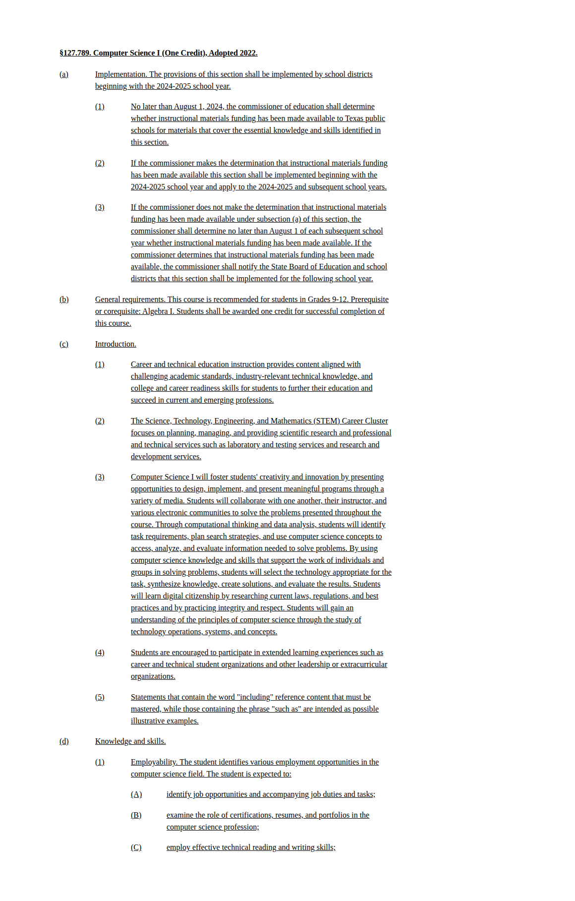§127.789. Computer Science I (One Credit), Adopted 2022.
(a)
Implementation. The provisions of this section shall be implemented by school districts beginning with the 2024-2025 school year.
(1)
No later than August 1, 2024, the commissioner of education shall determine whether instructional materials funding has been made available to Texas public schools for materials that cover the essential knowledge and skills identified in this section.
(2)
If the commissioner makes the determination that instructional materials funding has been made available this section shall be implemented beginning with the 2024-2025 school year and apply to the 2024-2025 and subsequent school years.
(3)
If the commissioner does not make the determination that instructional materials funding has been made available under subsection (a) of this section, the commissioner shall determine no later than August 1 of each subsequent school year whether instructional materials funding has been made available. If the commissioner determines that instructional materials funding has been made available, the commissioner shall notify the State Board of Education and school districts that this section shall be implemented for the following school year.
(b)
General requirements. This course is recommended for students in Grades 9-12. Prerequisite or corequisite: Algebra I. Students shall be awarded one credit for successful completion of this course.
(c)
Introduction.
(1)
Career and technical education instruction provides content aligned with challenging academic standards, industry-relevant technical knowledge, and college and career readiness skills for students to further their education and succeed in current and emerging professions.
(2)
The Science, Technology, Engineering, and Mathematics (STEM) Career Cluster focuses on planning, managing, and providing scientific research and professional and technical services such as laboratory and testing services and research and development services.
(3)
Computer Science I will foster students' creativity and innovation by presenting opportunities to design, implement, and present meaningful programs through a variety of media. Students will collaborate with one another, their instructor, and various electronic communities to solve the problems presented throughout the course. Through computational thinking and data analysis, students will identify task requirements, plan search strategies, and use computer science concepts to access, analyze, and evaluate information needed to solve problems. By using computer science knowledge and skills that support the work of individuals and groups in solving problems, students will select the technology appropriate for the task, synthesize knowledge, create solutions, and evaluate the results. Students will learn digital citizenship by researching current laws, regulations, and best practices and by practicing integrity and respect. Students will gain an understanding of the principles of computer science through the study of technology operations, systems, and concepts.
(4)
Students are encouraged to participate in extended learning experiences such as career and technical student organizations and other leadership or extracurricular organizations.
(5)
Statements that contain the word "including" reference content that must be mastered, while those containing the phrase "such as" are intended as possible illustrative examples.
(d)
Knowledge and skills.
(1)
Employability. The student identifies various employment opportunities in the computer science field. The student is expected to:
(A)
identify job opportunities and accompanying job duties and tasks;
(B)
examine the role of certifications, resumes, and portfolios in the computer science profession;
(C)
employ effective technical reading and writing skills;